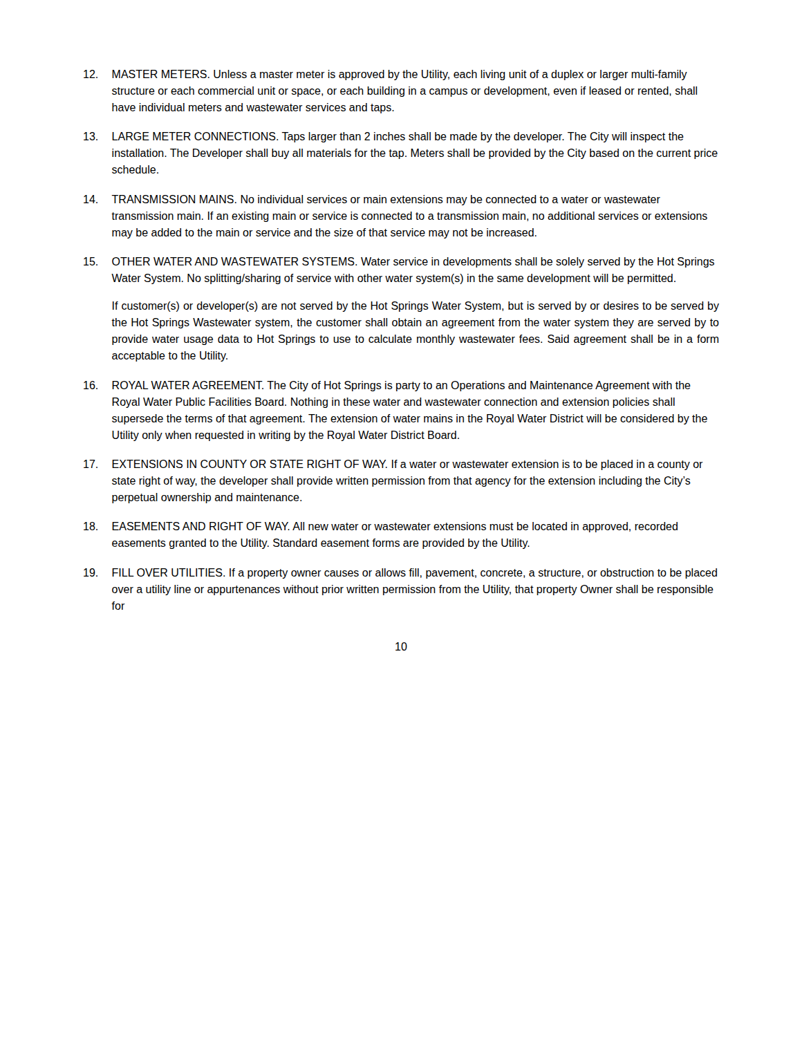12. MASTER METERS. Unless a master meter is approved by the Utility, each living unit of a duplex or larger multi-family structure or each commercial unit or space, or each building in a campus or development, even if leased or rented, shall have individual meters and wastewater services and taps.
13. LARGE METER CONNECTIONS. Taps larger than 2 inches shall be made by the developer. The City will inspect the installation. The Developer shall buy all materials for the tap. Meters shall be provided by the City based on the current price schedule.
14. TRANSMISSION MAINS. No individual services or main extensions may be connected to a water or wastewater transmission main. If an existing main or service is connected to a transmission main, no additional services or extensions may be added to the main or service and the size of that service may not be increased.
15. OTHER WATER AND WASTEWATER SYSTEMS. Water service in developments shall be solely served by the Hot Springs Water System. No splitting/sharing of service with other water system(s) in the same development will be permitted.
If customer(s) or developer(s) are not served by the Hot Springs Water System, but is served by or desires to be served by the Hot Springs Wastewater system, the customer shall obtain an agreement from the water system they are served by to provide water usage data to Hot Springs to use to calculate monthly wastewater fees. Said agreement shall be in a form acceptable to the Utility.
16. ROYAL WATER AGREEMENT. The City of Hot Springs is party to an Operations and Maintenance Agreement with the Royal Water Public Facilities Board. Nothing in these water and wastewater connection and extension policies shall supersede the terms of that agreement. The extension of water mains in the Royal Water District will be considered by the Utility only when requested in writing by the Royal Water District Board.
17. EXTENSIONS IN COUNTY OR STATE RIGHT OF WAY. If a water or wastewater extension is to be placed in a county or state right of way, the developer shall provide written permission from that agency for the extension including the City’s perpetual ownership and maintenance.
18. EASEMENTS AND RIGHT OF WAY. All new water or wastewater extensions must be located in approved, recorded easements granted to the Utility. Standard easement forms are provided by the Utility.
19. FILL OVER UTILITIES. If a property owner causes or allows fill, pavement, concrete, a structure, or obstruction to be placed over a utility line or appurtenances without prior written permission from the Utility, that property Owner shall be responsible for
10